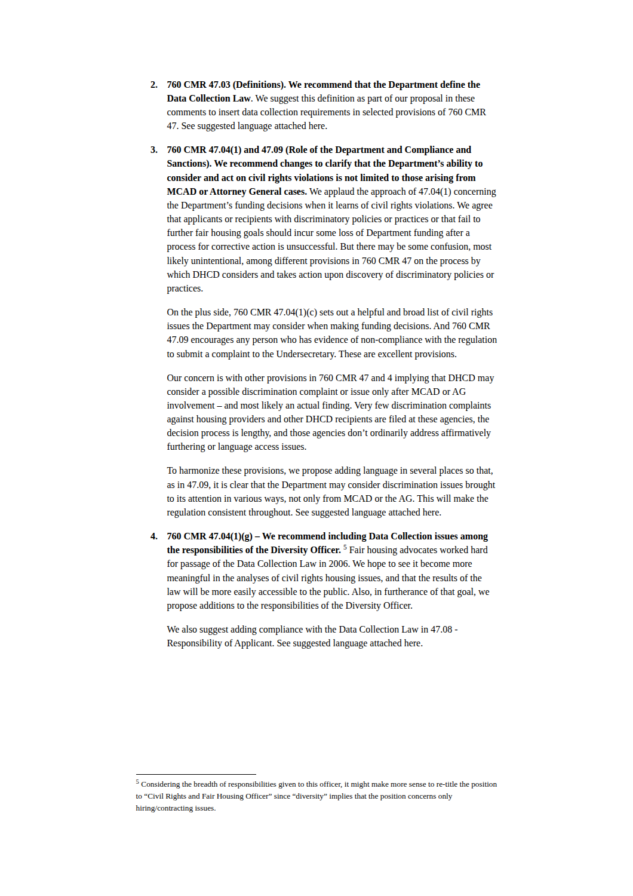760 CMR 47.03 (Definitions). We recommend that the Department define the Data Collection Law. We suggest this definition as part of our proposal in these comments to insert data collection requirements in selected provisions of 760 CMR 47. See suggested language attached here.
760 CMR 47.04(1) and 47.09 (Role of the Department and Compliance and Sanctions). We recommend changes to clarify that the Department’s ability to consider and act on civil rights violations is not limited to those arising from MCAD or Attorney General cases. We applaud the approach of 47.04(1) concerning the Department’s funding decisions when it learns of civil rights violations. We agree that applicants or recipients with discriminatory policies or practices or that fail to further fair housing goals should incur some loss of Department funding after a process for corrective action is unsuccessful. But there may be some confusion, most likely unintentional, among different provisions in 760 CMR 47 on the process by which DHCD considers and takes action upon discovery of discriminatory policies or practices.
On the plus side, 760 CMR 47.04(1)(c) sets out a helpful and broad list of civil rights issues the Department may consider when making funding decisions. And 760 CMR 47.09 encourages any person who has evidence of non-compliance with the regulation to submit a complaint to the Undersecretary. These are excellent provisions.
Our concern is with other provisions in 760 CMR 47 and 4 implying that DHCD may consider a possible discrimination complaint or issue only after MCAD or AG involvement – and most likely an actual finding. Very few discrimination complaints against housing providers and other DHCD recipients are filed at these agencies, the decision process is lengthy, and those agencies don’t ordinarily address affirmatively furthering or language access issues.
To harmonize these provisions, we propose adding language in several places so that, as in 47.09, it is clear that the Department may consider discrimination issues brought to its attention in various ways, not only from MCAD or the AG. This will make the regulation consistent throughout. See suggested language attached here.
760 CMR 47.04(1)(g) – We recommend including Data Collection issues among the responsibilities of the Diversity Officer. 5 Fair housing advocates worked hard for passage of the Data Collection Law in 2006. We hope to see it become more meaningful in the analyses of civil rights housing issues, and that the results of the law will be more easily accessible to the public. Also, in furtherance of that goal, we propose additions to the responsibilities of the Diversity Officer.
We also suggest adding compliance with the Data Collection Law in 47.08 - Responsibility of Applicant. See suggested language attached here.
5 Considering the breadth of responsibilities given to this officer, it might make more sense to re-title the position to “Civil Rights and Fair Housing Officer” since “diversity” implies that the position concerns only hiring/contracting issues.